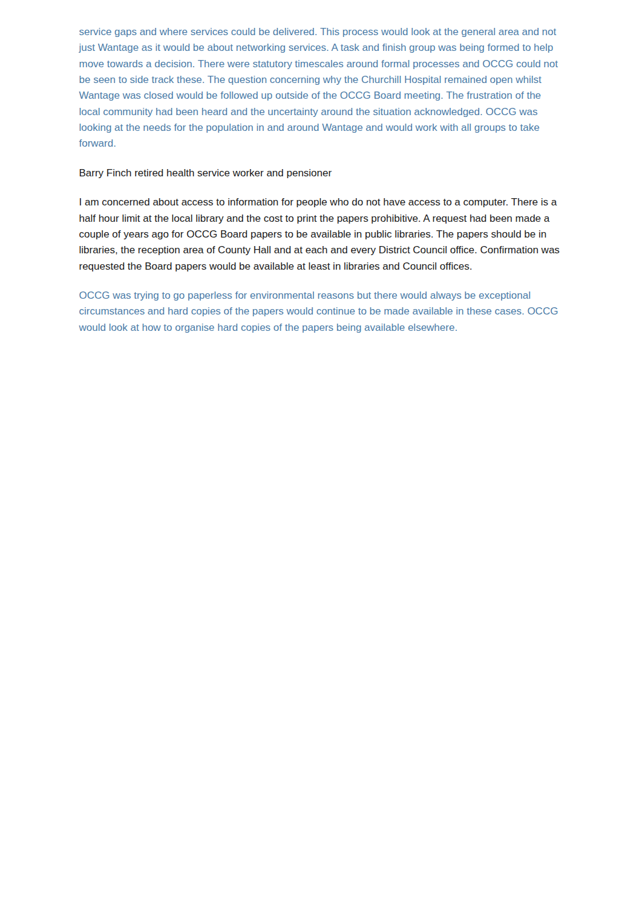service gaps and where services could be delivered. This process would look at the general area and not just Wantage as it would be about networking services. A task and finish group was being formed to help move towards a decision. There were statutory timescales around formal processes and OCCG could not be seen to side track these. The question concerning why the Churchill Hospital remained open whilst Wantage was closed would be followed up outside of the OCCG Board meeting. The frustration of the local community had been heard and the uncertainty around the situation acknowledged. OCCG was looking at the needs for the population in and around Wantage and would work with all groups to take forward.
Barry Finch retired health service worker and pensioner
I am concerned about access to information for people who do not have access to a computer. There is a half hour limit at the local library and the cost to print the papers prohibitive. A request had been made a couple of years ago for OCCG Board papers to be available in public libraries. The papers should be in libraries, the reception area of County Hall and at each and every District Council office. Confirmation was requested the Board papers would be available at least in libraries and Council offices.
OCCG was trying to go paperless for environmental reasons but there would always be exceptional circumstances and hard copies of the papers would continue to be made available in these cases. OCCG would look at how to organise hard copies of the papers being available elsewhere.